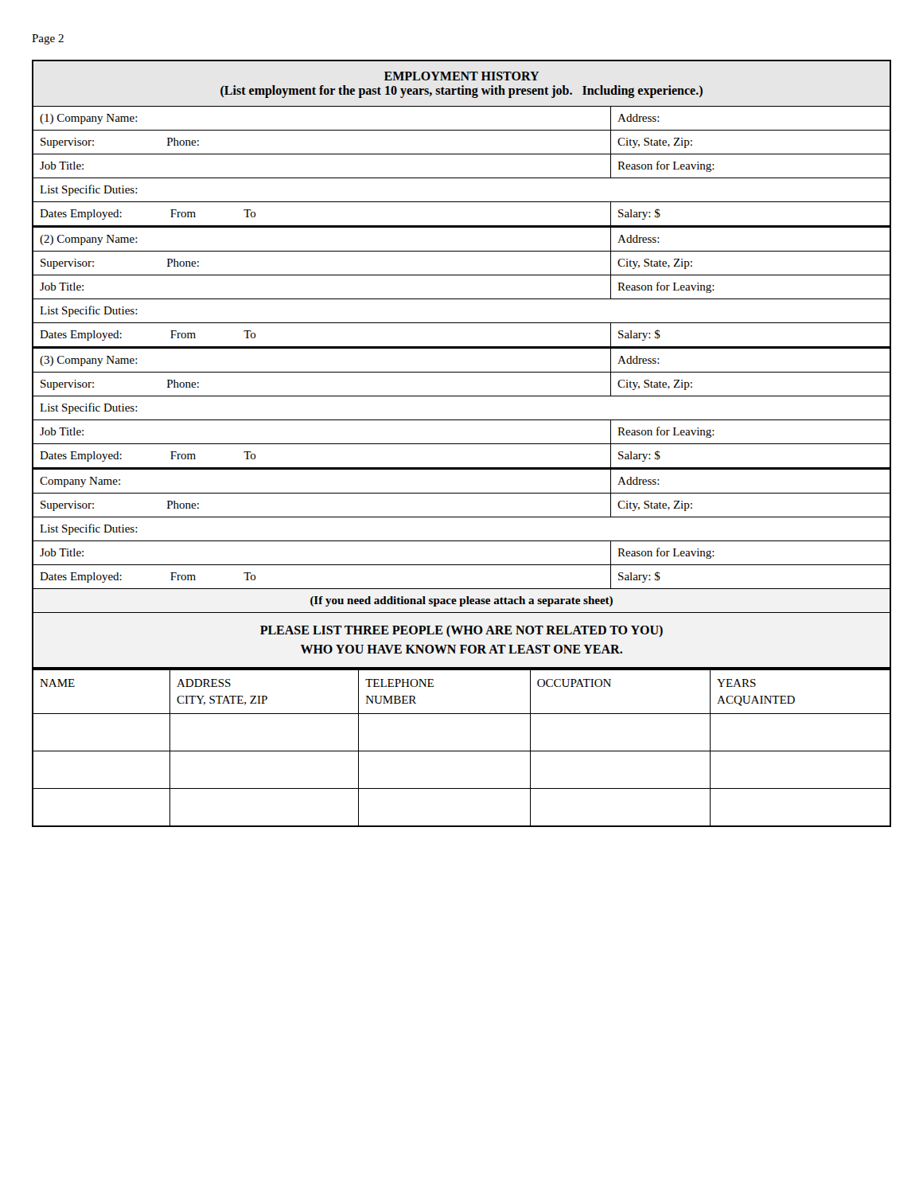Page 2
| EMPLOYMENT HISTORY (List employment for the past 10 years, starting with present job. Including experience.) |
| (1) Company Name: | Address: |
| Supervisor: Phone: | City, State, Zip: |
| Job Title: | Reason for Leaving: |
| List Specific Duties: |
| Dates Employed: From To | Salary: $ |
| (2) Company Name: | Address: |
| Supervisor: Phone: | City, State, Zip: |
| Job Title: | Reason for Leaving: |
| List Specific Duties: |
| Dates Employed: From To | Salary: $ |
| (3) Company Name: | Address: |
| Supervisor: Phone: | City, State, Zip: |
| List Specific Duties: |
| Job Title: | Reason for Leaving: |
| Dates Employed: From To | Salary: $ |
| Company Name: | Address: |
| Supervisor: Phone: | City, State, Zip: |
| List Specific Duties: |
| Job Title: | Reason for Leaving: |
| Dates Employed: From To | Salary: $ |
| (If you need additional space please attach a separate sheet) |
| PLEASE LIST THREE PEOPLE (WHO ARE NOT RELATED TO YOU) WHO YOU HAVE KNOWN FOR AT LEAST ONE YEAR. |
| NAME | ADDRESS CITY, STATE, ZIP | TELEPHONE NUMBER | OCCUPATION | YEARS ACQUAINTED |